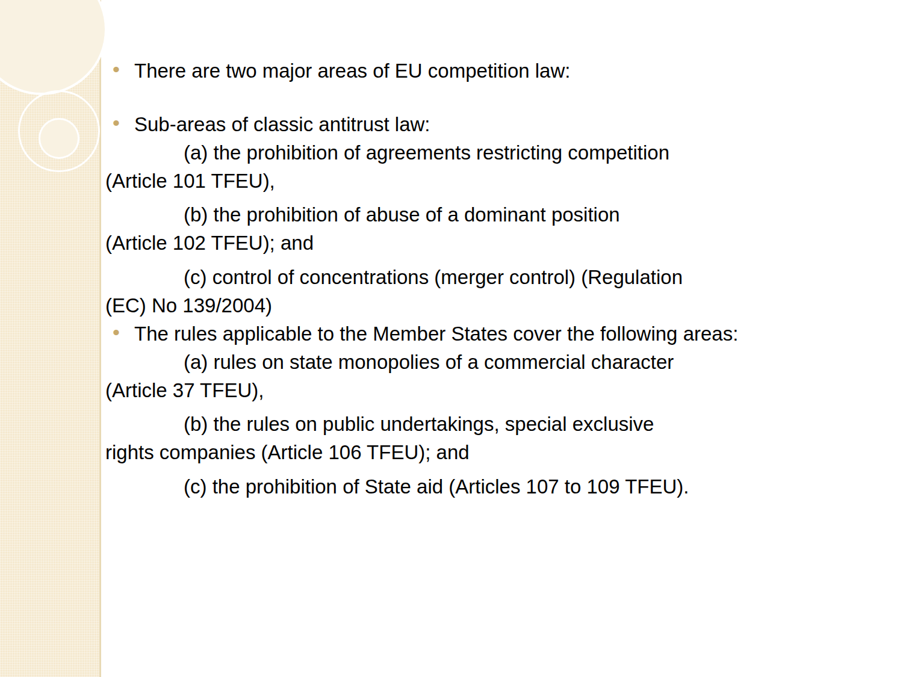There are two major areas of EU competition law:
Sub-areas of classic antitrust law:
(a) the prohibition of agreements restricting competition
(Article 101 TFEU),
(b) the prohibition of abuse of a dominant position
(Article 102 TFEU); and
(c) control of concentrations (merger control) (Regulation
(EC) No 139/2004)
The rules applicable to the Member States cover the following areas:
(a) rules on state monopolies of a commercial character
(Article 37 TFEU),
(b) the rules on public undertakings, special exclusive
rights companies (Article 106 TFEU); and
(c) the prohibition of State aid (Articles 107 to 109 TFEU).